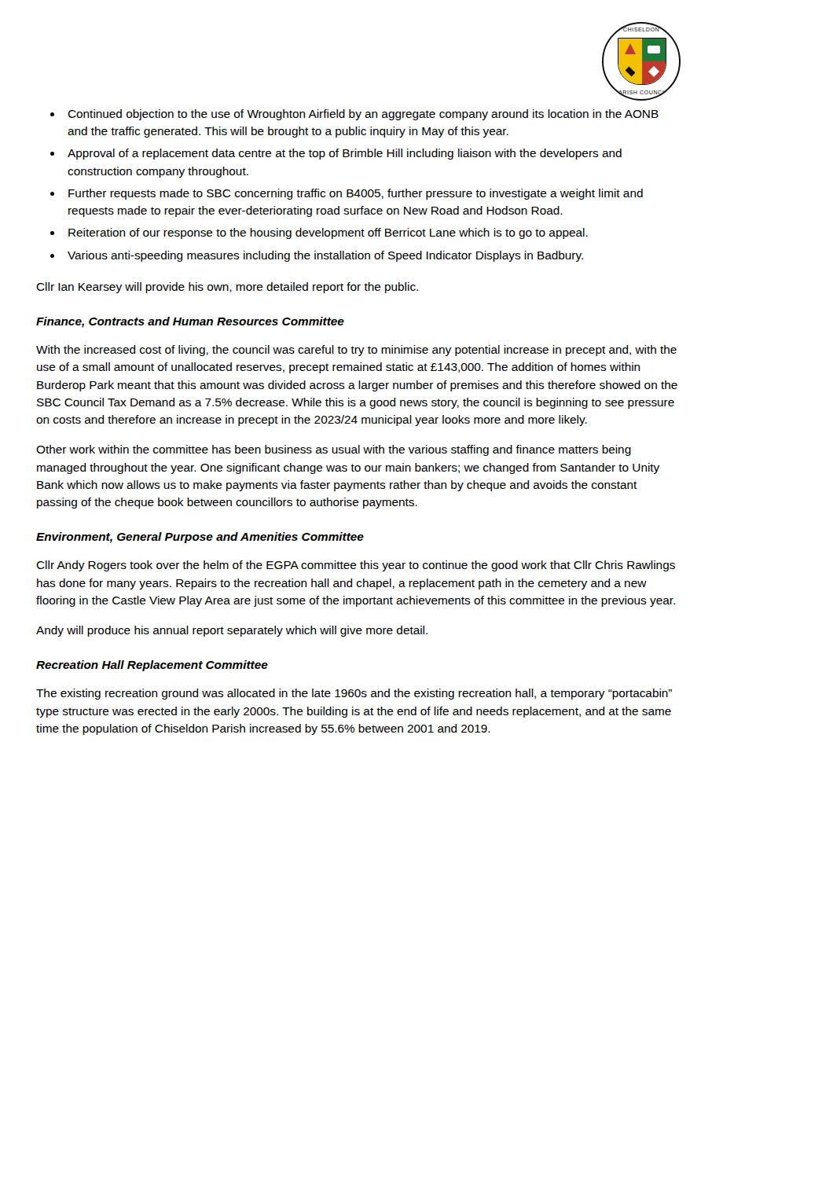CHISELDON PARISH COUNCIL
Continued objection to the use of Wroughton Airfield by an aggregate company around its location in the AONB and the traffic generated. This will be brought to a public inquiry in May of this year.
Approval of a replacement data centre at the top of Brimble Hill including liaison with the developers and construction company throughout.
Further requests made to SBC concerning traffic on B4005, further pressure to investigate a weight limit and requests made to repair the ever-deteriorating road surface on New Road and Hodson Road.
Reiteration of our response to the housing development off Berricot Lane which is to go to appeal.
Various anti-speeding measures including the installation of Speed Indicator Displays in Badbury.
Cllr Ian Kearsey will provide his own, more detailed report for the public.
Finance, Contracts and Human Resources Committee
With the increased cost of living, the council was careful to try to minimise any potential increase in precept and, with the use of a small amount of unallocated reserves, precept remained static at £143,000. The addition of homes within Burderop Park meant that this amount was divided across a larger number of premises and this therefore showed on the SBC Council Tax Demand as a 7.5% decrease. While this is a good news story, the council is beginning to see pressure on costs and therefore an increase in precept in the 2023/24 municipal year looks more and more likely.
Other work within the committee has been business as usual with the various staffing and finance matters being managed throughout the year. One significant change was to our main bankers; we changed from Santander to Unity Bank which now allows us to make payments via faster payments rather than by cheque and avoids the constant passing of the cheque book between councillors to authorise payments.
Environment, General Purpose and Amenities Committee
Cllr Andy Rogers took over the helm of the EGPA committee this year to continue the good work that Cllr Chris Rawlings has done for many years. Repairs to the recreation hall and chapel, a replacement path in the cemetery and a new flooring in the Castle View Play Area are just some of the important achievements of this committee in the previous year.
Andy will produce his annual report separately which will give more detail.
Recreation Hall Replacement Committee
The existing recreation ground was allocated in the late 1960s and the existing recreation hall, a temporary “portacabin” type structure was erected in the early 2000s. The building is at the end of life and needs replacement, and at the same time the population of Chiseldon Parish increased by 55.6% between 2001 and 2019.